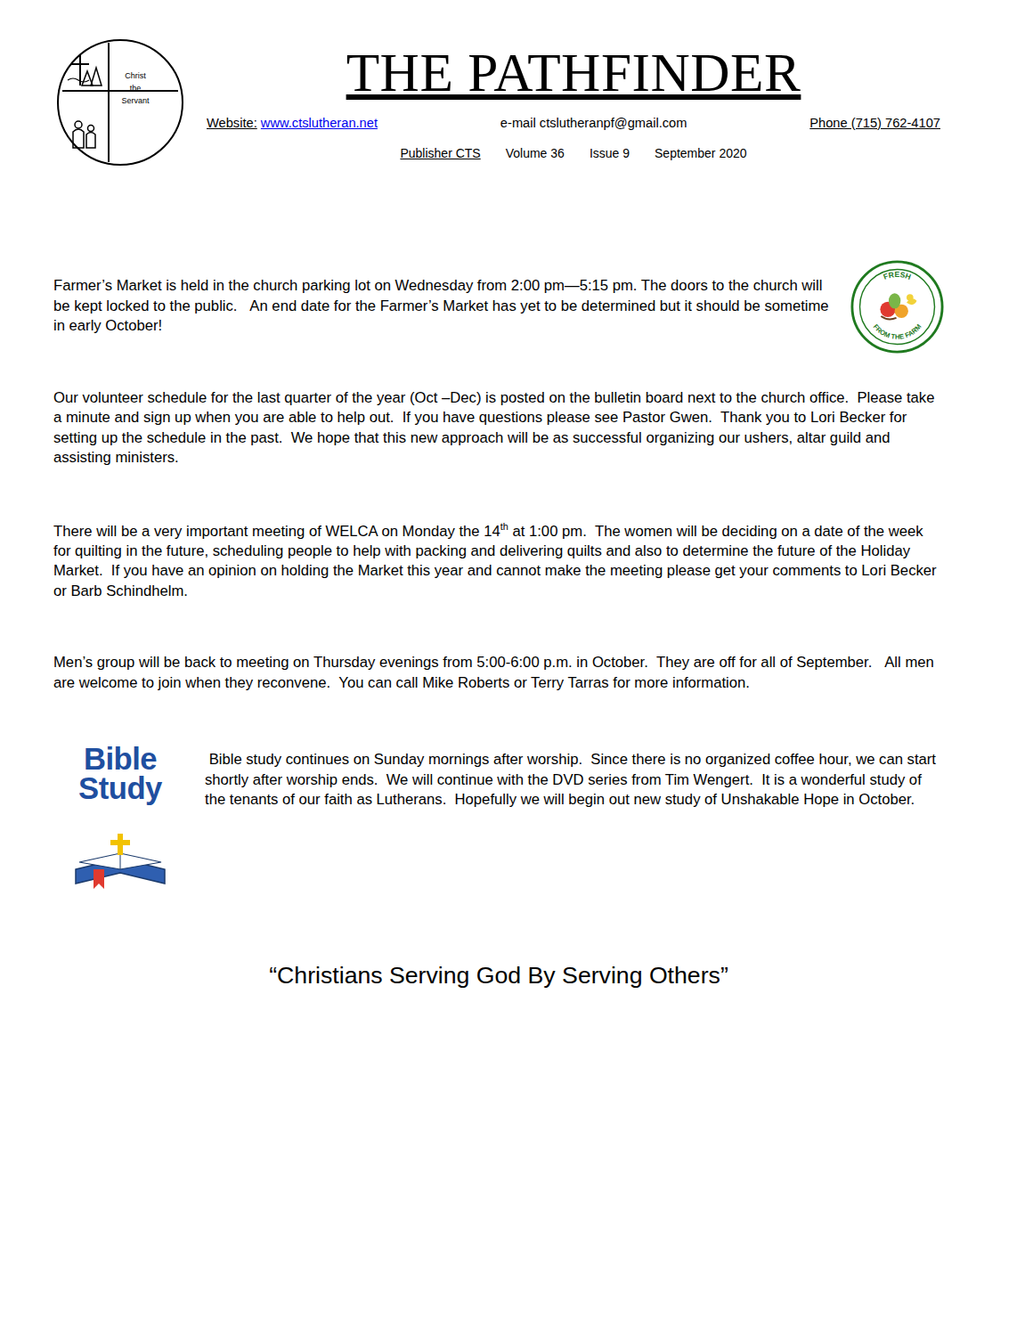Christ the Servant
THE PATHFINDER
Website: www.ctslutheran.net e-mail ctslutheranpf@gmail.com Phone (715) 762-4107
Publisher CTS Volume 36 Issue 9 September 2020
FRESH FROM THE FARM
Farmer’s Market is held in the church parking lot on Wednesday from 2:00 pm—5:15 pm. The doors to the church will be kept locked to the public. An end date for the Farmer’s Market has yet to be determined but it should be sometime in early October!
Our volunteer schedule for the last quarter of the year (Oct –Dec) is posted on the bulletin board next to the church office. Please take a minute and sign up when you are able to help out. If you have questions please see Pastor Gwen. Thank you to Lori Becker for setting up the schedule in the past. We hope that this new approach will be as successful organizing our ushers, altar guild and assisting ministers.
There will be a very important meeting of WELCA on Monday the 14th at 1:00 pm. The women will be deciding on a date of the week for quilting in the future, scheduling people to help with packing and delivering quilts and also to determine the future of the Holiday Market. If you have an opinion on holding the Market this year and cannot make the meeting please get your comments to Lori Becker or Barb Schindhelm.
Men’s group will be back to meeting on Thursday evenings from 5:00-6:00 p.m. in October. They are off for all of September. All men are welcome to join when they reconvene. You can call Mike Roberts or Terry Tarras for more information.
Bible
Study
Bible study continues on Sunday mornings after worship. Since there is no organized coffee hour, we can start shortly after worship ends. We will continue with the DVD series from Tim Wengert. It is a wonderful study of the tenants of our faith as Lutherans. Hopefully we will begin out new study of Unshakable Hope in October.
“Christians Serving God By Serving Others”